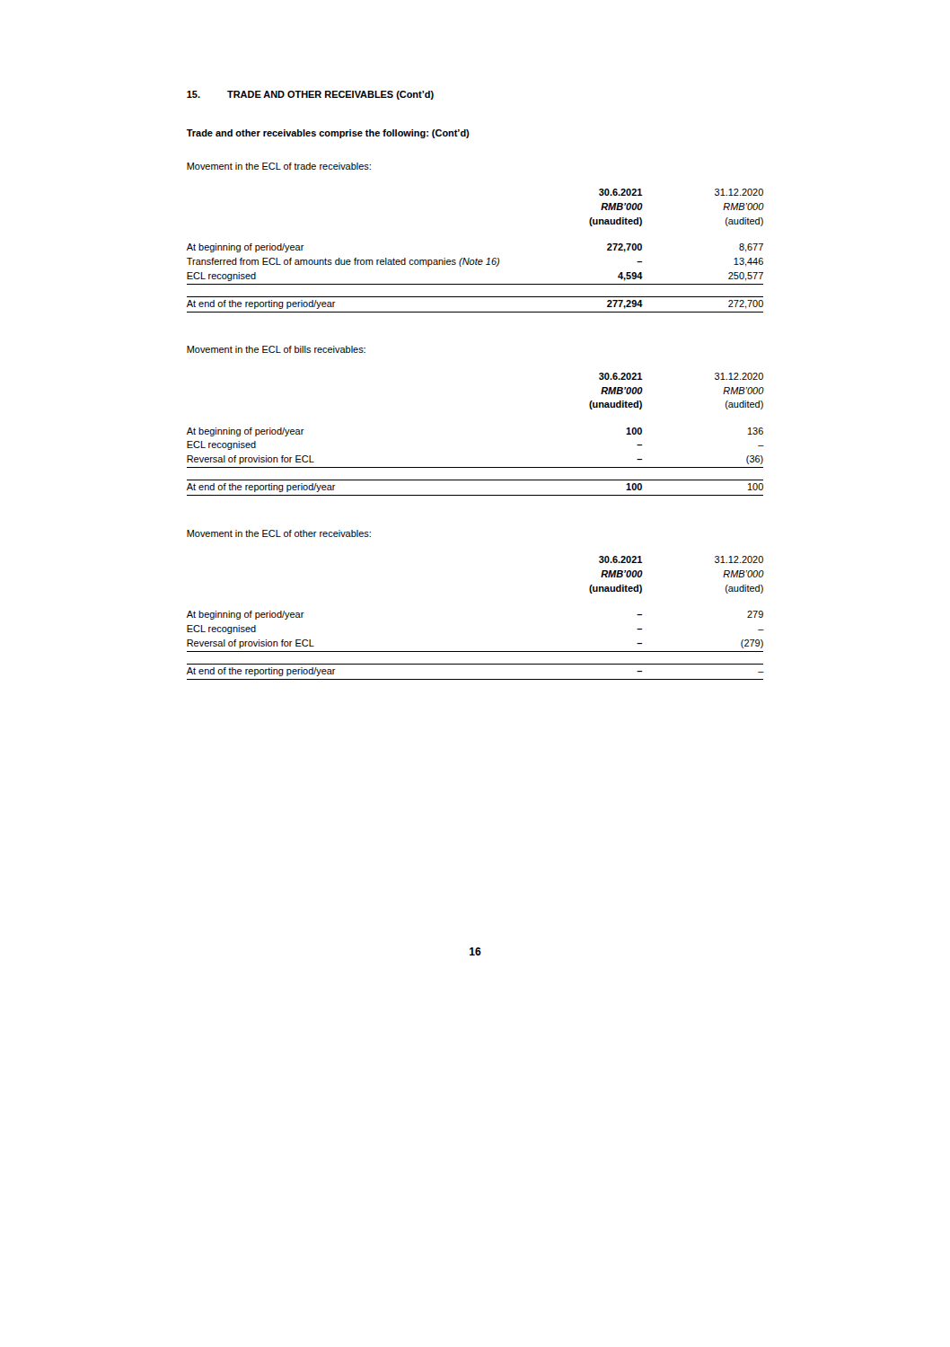15.
TRADE AND OTHER RECEIVABLES (Cont’d)
Trade and other receivables comprise the following: (Cont’d)
Movement in the ECL of trade receivables:
| | 30.6.2021 | 31.12.2020 |
| | RMB’000 | RMB’000 |
| | (unaudited) | (audited) |
| At beginning of period/year | 272,700 | 8,677 |
| Transferred from ECL of amounts due from related companies (Note 16) | – | 13,446 |
| ECL recognised | 4,594 | 250,577 |
| At end of the reporting period/year | 277,294 | 272,700 |
Movement in the ECL of bills receivables:
| | 30.6.2021 | 31.12.2020 |
| | RMB’000 | RMB’000 |
| | (unaudited) | (audited) |
| At beginning of period/year | 100 | 136 |
| ECL recognised | – | – |
| Reversal of provision for ECL | – | (36) |
| At end of the reporting period/year | 100 | 100 |
Movement in the ECL of other receivables:
| | 30.6.2021 | 31.12.2020 |
| | RMB’000 | RMB’000 |
| | (unaudited) | (audited) |
| At beginning of period/year | – | 279 |
| ECL recognised | – | – |
| Reversal of provision for ECL | – | (279) |
| At end of the reporting period/year | – | – |
16